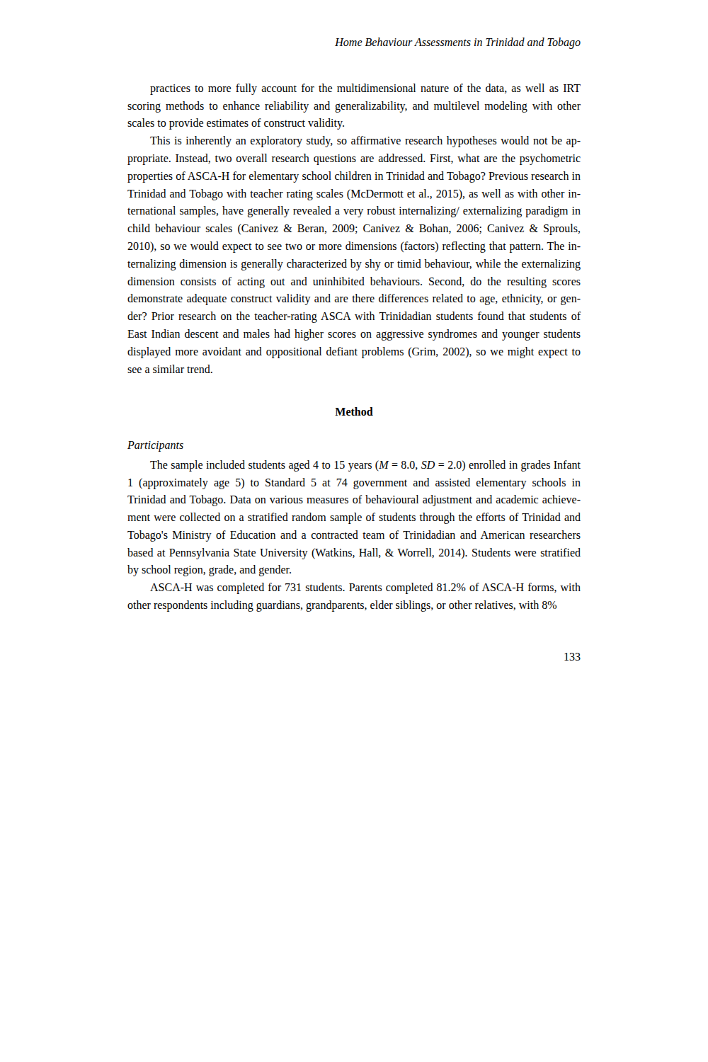Home Behaviour Assessments in Trinidad and Tobago
practices to more fully account for the multidimensional nature of the data, as well as IRT scoring methods to enhance reliability and generalizability, and multilevel modeling with other scales to provide estimates of construct validity.
This is inherently an exploratory study, so affirmative research hypotheses would not be appropriate. Instead, two overall research questions are addressed. First, what are the psychometric properties of ASCA-H for elementary school children in Trinidad and Tobago? Previous research in Trinidad and Tobago with teacher rating scales (McDermott et al., 2015), as well as with other international samples, have generally revealed a very robust internalizing/ externalizing paradigm in child behaviour scales (Canivez & Beran, 2009; Canivez & Bohan, 2006; Canivez & Sprouls, 2010), so we would expect to see two or more dimensions (factors) reflecting that pattern. The internalizing dimension is generally characterized by shy or timid behaviour, while the externalizing dimension consists of acting out and uninhibited behaviours. Second, do the resulting scores demonstrate adequate construct validity and are there differences related to age, ethnicity, or gender? Prior research on the teacher-rating ASCA with Trinidadian students found that students of East Indian descent and males had higher scores on aggressive syndromes and younger students displayed more avoidant and oppositional defiant problems (Grim, 2002), so we might expect to see a similar trend.
Method
Participants
The sample included students aged 4 to 15 years (M = 8.0, SD = 2.0) enrolled in grades Infant 1 (approximately age 5) to Standard 5 at 74 government and assisted elementary schools in Trinidad and Tobago. Data on various measures of behavioural adjustment and academic achievement were collected on a stratified random sample of students through the efforts of Trinidad and Tobago's Ministry of Education and a contracted team of Trinidadian and American researchers based at Pennsylvania State University (Watkins, Hall, & Worrell, 2014). Students were stratified by school region, grade, and gender.
ASCA-H was completed for 731 students. Parents completed 81.2% of ASCA-H forms, with other respondents including guardians, grandparents, elder siblings, or other relatives, with 8%
133